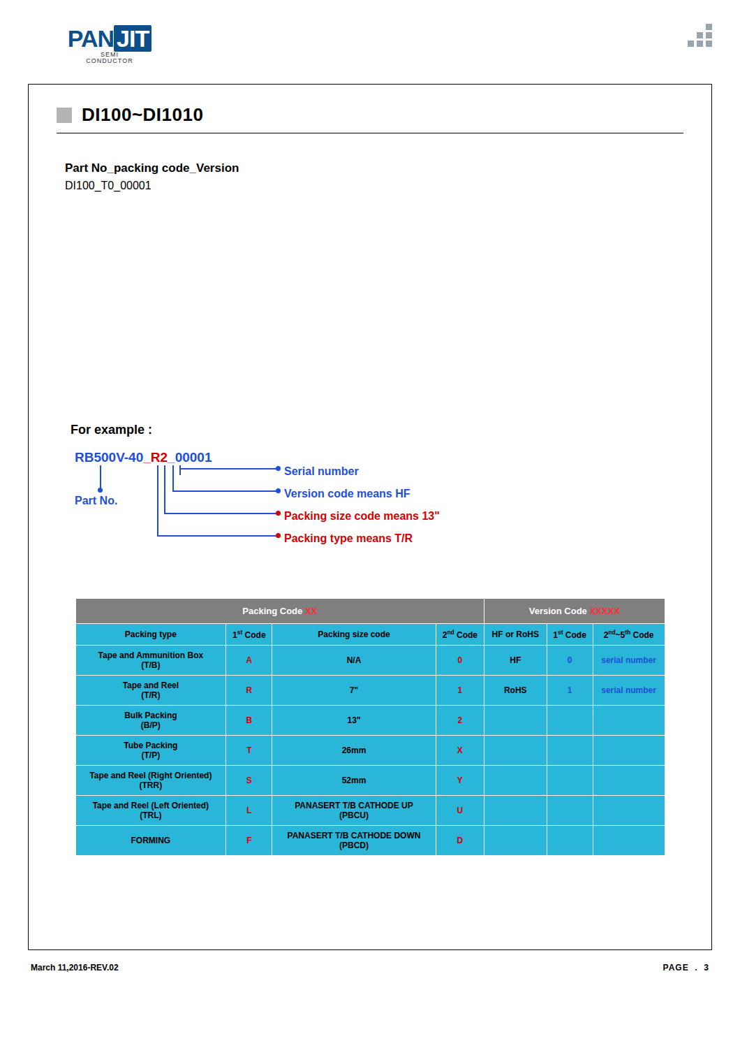PANJIT
SEMI
CONDUCTOR
DI100~DI1010
Part No_packing code_Version
DI100_T0_00001
For example :
RB500V-40_R2_00001
Part No.
Serial number
Version code means HF
Packing size code means 13"
Packing type means T/R
| Packing Code XX | Version Code XXXXX |
| --- | --- |
| Packing type | 1 st Code | Packing size code | 2 nd Code | HF or RoHS | 1 st Code | 2 nd ~5 th Code |
| Tape and Ammunition Box (T/B) | A | N/A | 0 | HF | 0 | serial number |
| Tape and Reel (T/R) | R | 7" | 1 | RoHS | 1 | serial number |
| Bulk Packing (B/P) | B | 13" | 2 | | | |
| Tube Packing (T/P) | T | 26mm | X | | | |
| Tape and Reel (Right Oriented) (TRR) | S | 52mm | Y | | | |
| Tape and Reel (Left Oriented) (TRL) | L | PANASERT T/B CATHODE UP (PBCU) | U | | | |
| FORMING | F | PANASERT T/B CATHODE DOWN (PBCD) | D | | | |
March 11,2016-REV.02
PAGE . 3